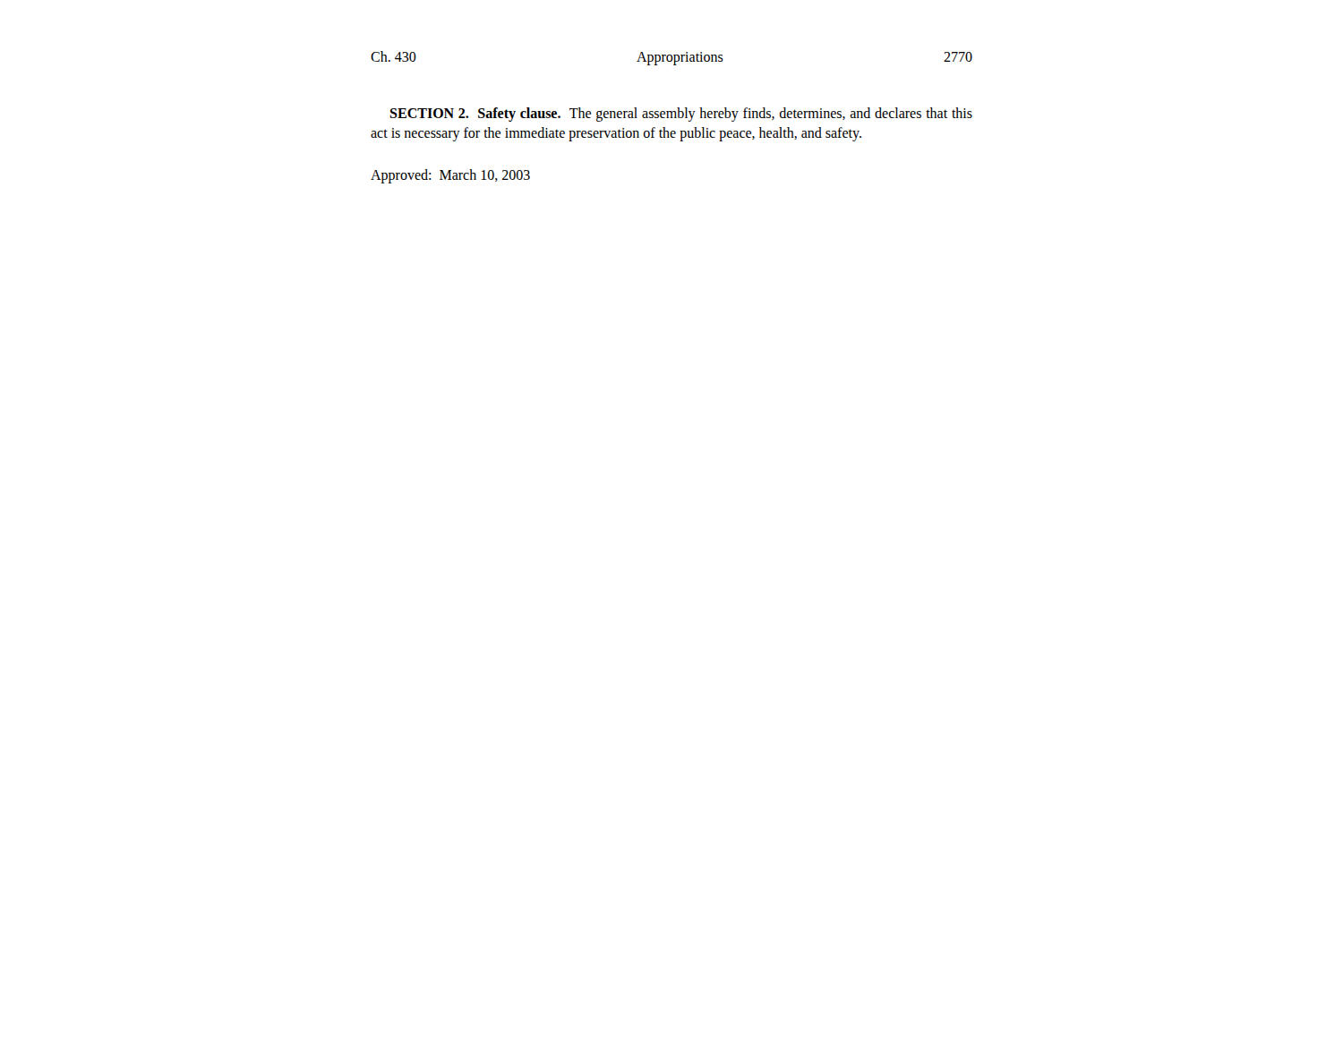Ch. 430
Appropriations
2770
SECTION 2. Safety clause. The general assembly hereby finds, determines, and declares that this act is necessary for the immediate preservation of the public peace, health, and safety.
Approved: March 10, 2003